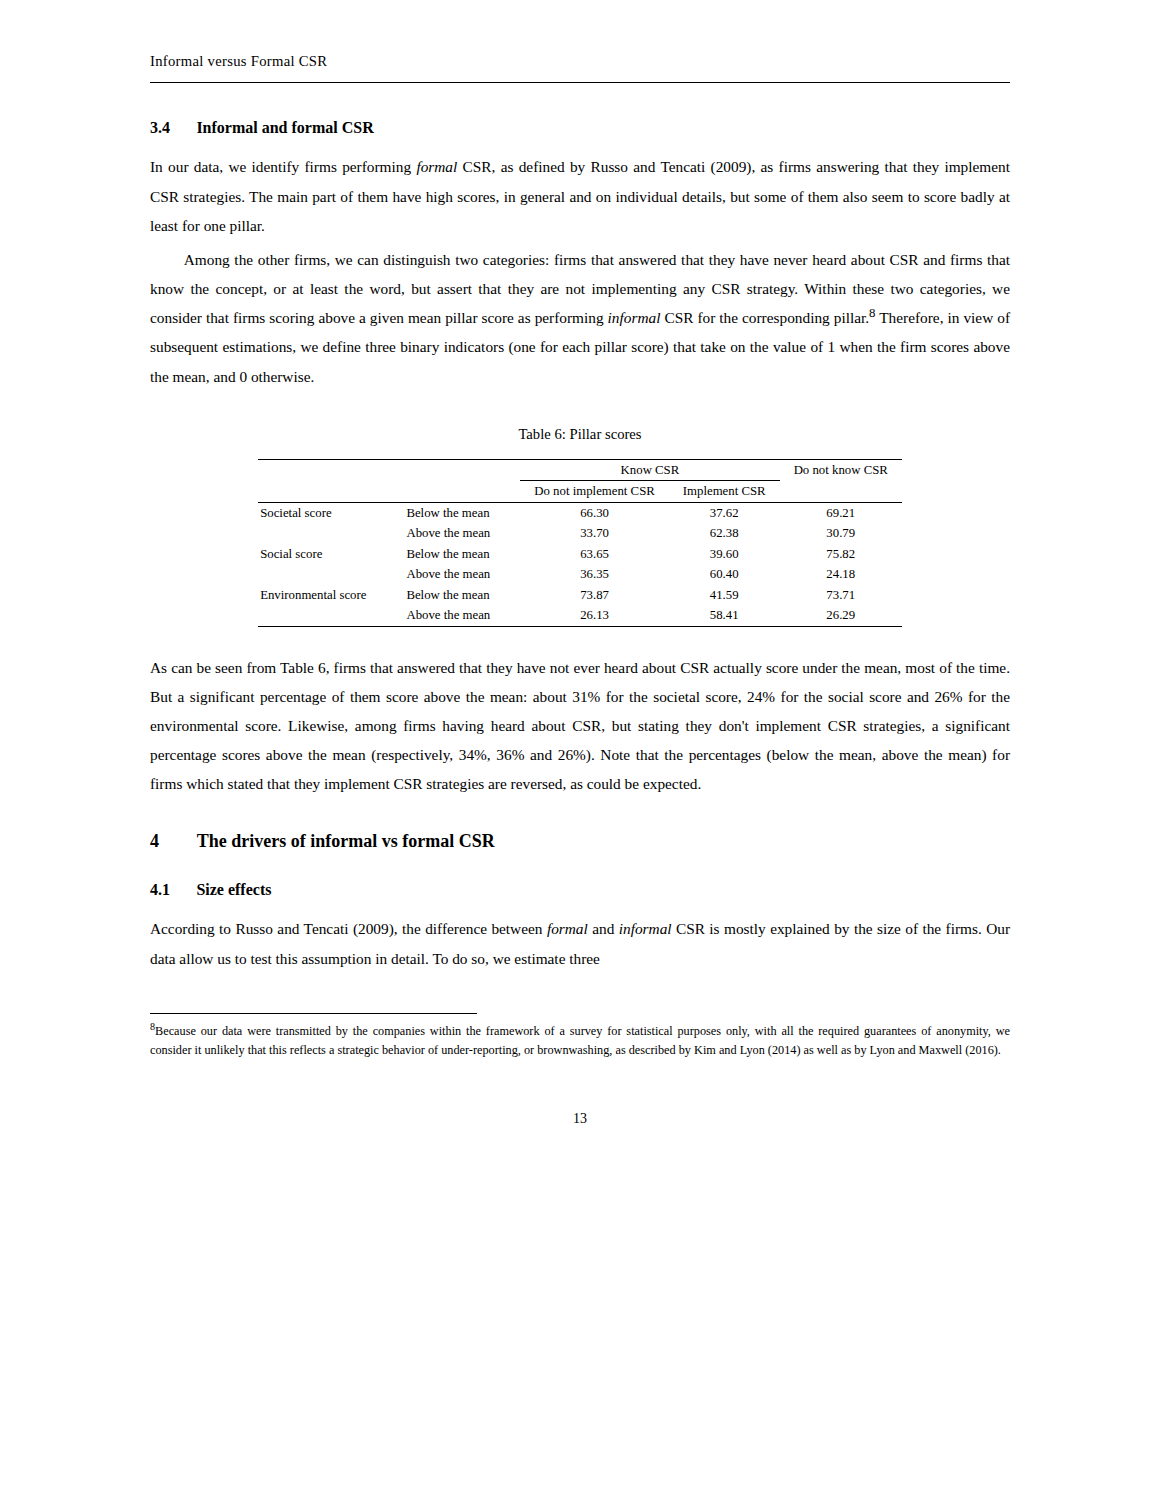Informal versus Formal CSR
3.4 Informal and formal CSR
In our data, we identify firms performing formal CSR, as defined by Russo and Tencati (2009), as firms answering that they implement CSR strategies. The main part of them have high scores, in general and on individual details, but some of them also seem to score badly at least for one pillar.
Among the other firms, we can distinguish two categories: firms that answered that they have never heard about CSR and firms that know the concept, or at least the word, but assert that they are not implementing any CSR strategy. Within these two categories, we consider that firms scoring above a given mean pillar score as performing informal CSR for the corresponding pillar.8 Therefore, in view of subsequent estimations, we define three binary indicators (one for each pillar score) that take on the value of 1 when the firm scores above the mean, and 0 otherwise.
Table 6: Pillar scores
| | | Know CSR | Do not know CSR |
| | | Do not implement CSR | Implement CSR | |
| Societal score | Below the mean | 66.30 | 37.62 | 69.21 |
| | Above the mean | 33.70 | 62.38 | 30.79 |
| Social score | Below the mean | 63.65 | 39.60 | 75.82 |
| | Above the mean | 36.35 | 60.40 | 24.18 |
| Environmental score | Below the mean | 73.87 | 41.59 | 73.71 |
| | Above the mean | 26.13 | 58.41 | 26.29 |
As can be seen from Table 6, firms that answered that they have not ever heard about CSR actually score under the mean, most of the time. But a significant percentage of them score above the mean: about 31% for the societal score, 24% for the social score and 26% for the environmental score. Likewise, among firms having heard about CSR, but stating they don't implement CSR strategies, a significant percentage scores above the mean (respectively, 34%, 36% and 26%). Note that the percentages (below the mean, above the mean) for firms which stated that they implement CSR strategies are reversed, as could be expected.
4 The drivers of informal vs formal CSR
4.1 Size effects
According to Russo and Tencati (2009), the difference between formal and informal CSR is mostly explained by the size of the firms. Our data allow us to test this assumption in detail. To do so, we estimate three
8Because our data were transmitted by the companies within the framework of a survey for statistical purposes only, with all the required guarantees of anonymity, we consider it unlikely that this reflects a strategic behavior of under-reporting, or brownwashing, as described by Kim and Lyon (2014) as well as by Lyon and Maxwell (2016).
13